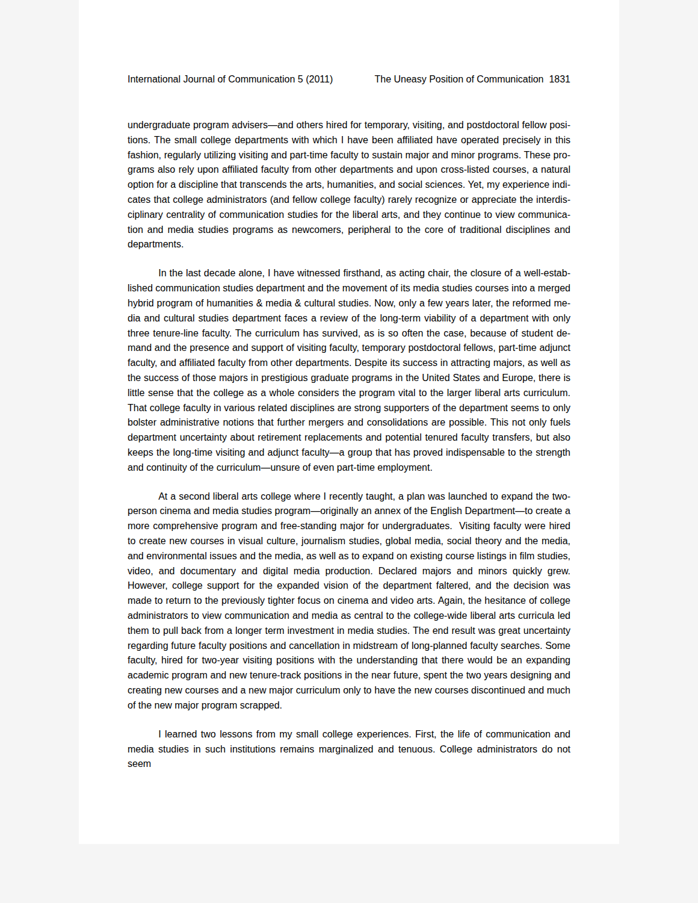International Journal of Communication 5 (2011) The Uneasy Position of Communication 1831
undergraduate program advisers—and others hired for temporary, visiting, and postdoctoral fellow positions. The small college departments with which I have been affiliated have operated precisely in this fashion, regularly utilizing visiting and part-time faculty to sustain major and minor programs. These programs also rely upon affiliated faculty from other departments and upon cross-listed courses, a natural option for a discipline that transcends the arts, humanities, and social sciences. Yet, my experience indicates that college administrators (and fellow college faculty) rarely recognize or appreciate the interdisciplinary centrality of communication studies for the liberal arts, and they continue to view communication and media studies programs as newcomers, peripheral to the core of traditional disciplines and departments.
In the last decade alone, I have witnessed firsthand, as acting chair, the closure of a well-established communication studies department and the movement of its media studies courses into a merged hybrid program of humanities & media & cultural studies. Now, only a few years later, the reformed media and cultural studies department faces a review of the long-term viability of a department with only three tenure-line faculty. The curriculum has survived, as is so often the case, because of student demand and the presence and support of visiting faculty, temporary postdoctoral fellows, part-time adjunct faculty, and affiliated faculty from other departments. Despite its success in attracting majors, as well as the success of those majors in prestigious graduate programs in the United States and Europe, there is little sense that the college as a whole considers the program vital to the larger liberal arts curriculum. That college faculty in various related disciplines are strong supporters of the department seems to only bolster administrative notions that further mergers and consolidations are possible. This not only fuels department uncertainty about retirement replacements and potential tenured faculty transfers, but also keeps the long-time visiting and adjunct faculty—a group that has proved indispensable to the strength and continuity of the curriculum—unsure of even part-time employment.
At a second liberal arts college where I recently taught, a plan was launched to expand the two-person cinema and media studies program—originally an annex of the English Department—to create a more comprehensive program and free-standing major for undergraduates. Visiting faculty were hired to create new courses in visual culture, journalism studies, global media, social theory and the media, and environmental issues and the media, as well as to expand on existing course listings in film studies, video, and documentary and digital media production. Declared majors and minors quickly grew. However, college support for the expanded vision of the department faltered, and the decision was made to return to the previously tighter focus on cinema and video arts. Again, the hesitance of college administrators to view communication and media as central to the college-wide liberal arts curricula led them to pull back from a longer term investment in media studies. The end result was great uncertainty regarding future faculty positions and cancellation in midstream of long-planned faculty searches. Some faculty, hired for two-year visiting positions with the understanding that there would be an expanding academic program and new tenure-track positions in the near future, spent the two years designing and creating new courses and a new major curriculum only to have the new courses discontinued and much of the new major program scrapped.
I learned two lessons from my small college experiences. First, the life of communication and media studies in such institutions remains marginalized and tenuous. College administrators do not seem